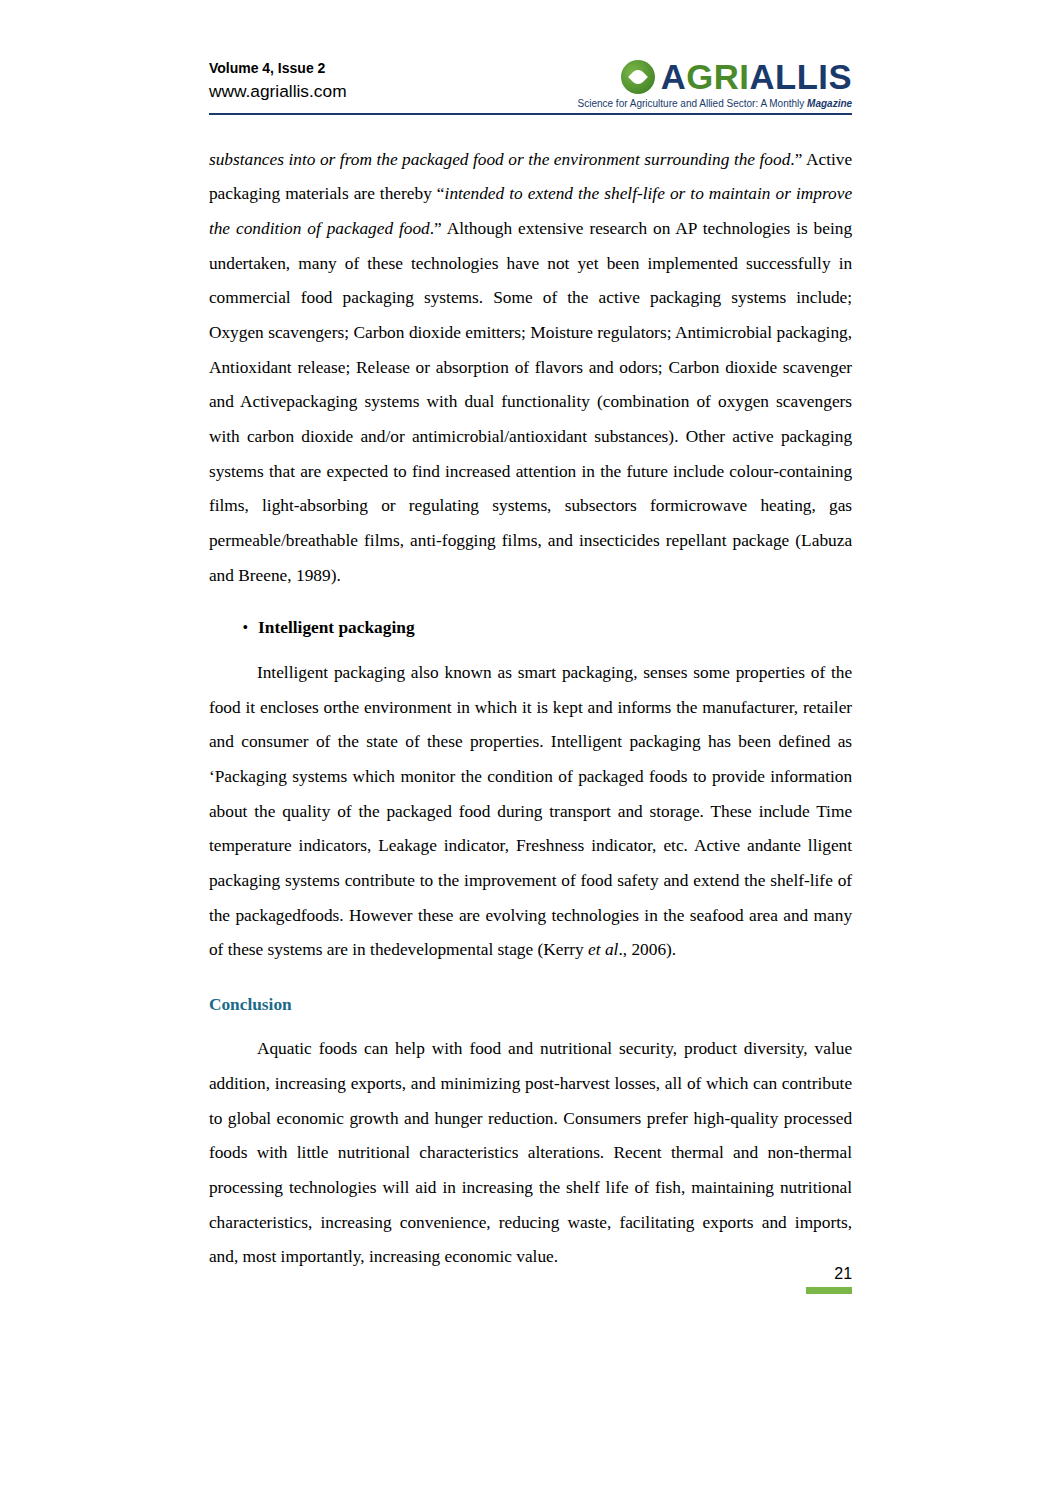Volume 4, Issue 2
www.agriallis.com
AGRIALLIS
Science for Agriculture and Allied Sector: A Monthly Magazine
substances into or from the packaged food or the environment surrounding the food.” Active packaging materials are thereby “intended to extend the shelf-life or to maintain or improve the condition of packaged food.” Although extensive research on AP technologies is being undertaken, many of these technologies have not yet been implemented successfully in commercial food packaging systems. Some of the active packaging systems include; Oxygen scavengers; Carbon dioxide emitters; Moisture regulators; Antimicrobial packaging, Antioxidant release; Release or absorption of flavors and odors; Carbon dioxide scavenger and Activepackaging systems with dual functionality (combination of oxygen scavengers with carbon dioxide and/or antimicrobial/antioxidant substances). Other active packaging systems that are expected to find increased attention in the future include colour-containing films, light-absorbing or regulating systems, subsectors formicrowave heating, gas permeable/breathable films, anti-fogging films, and insecticides repellant package (Labuza and Breene, 1989).
• Intelligent packaging
Intelligent packaging also known as smart packaging, senses some properties of the food it encloses orthe environment in which it is kept and informs the manufacturer, retailer and consumer of the state of these properties. Intelligent packaging has been defined as ‘Packaging systems which monitor the condition of packaged foods to provide information about the quality of the packaged food during transport and storage. These include Time temperature indicators, Leakage indicator, Freshness indicator, etc. Active andante lligent packaging systems contribute to the improvement of food safety and extend the shelf-life of the packagedfoods. However these are evolving technologies in the seafood area and many of these systems are in thedevelopmental stage (Kerry et al., 2006).
Conclusion
Aquatic foods can help with food and nutritional security, product diversity, value addition, increasing exports, and minimizing post-harvest losses, all of which can contribute to global economic growth and hunger reduction. Consumers prefer high-quality processed foods with little nutritional characteristics alterations. Recent thermal and non-thermal processing technologies will aid in increasing the shelf life of fish, maintaining nutritional characteristics, increasing convenience, reducing waste, facilitating exports and imports, and, most importantly, increasing economic value.
21